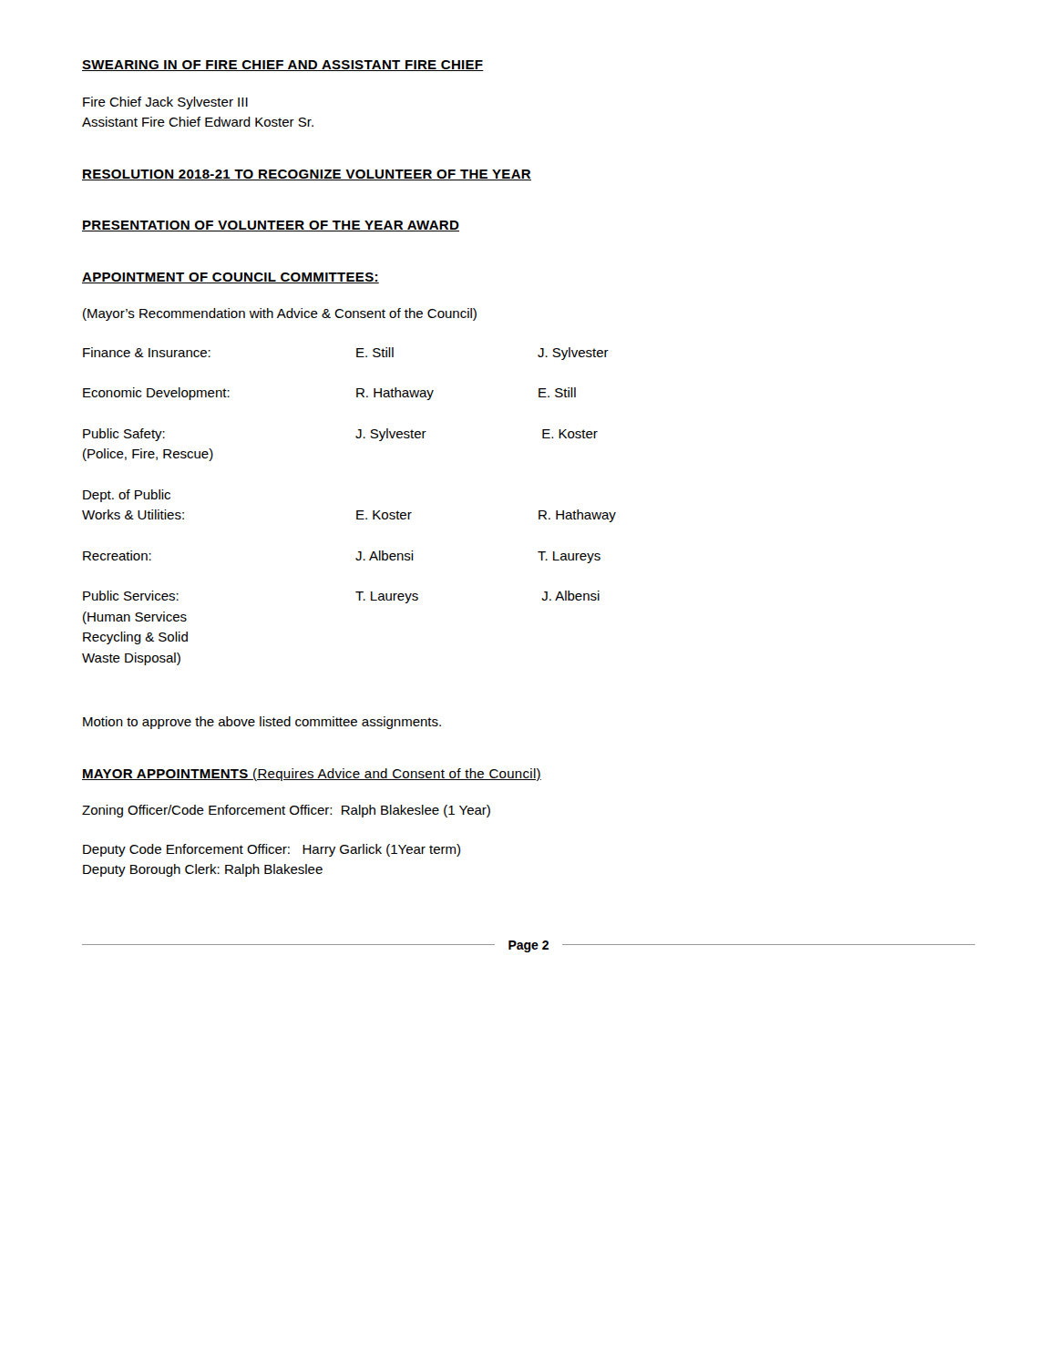SWEARING IN OF FIRE CHIEF AND ASSISTANT FIRE CHIEF
Fire Chief Jack Sylvester III
Assistant Fire Chief Edward Koster Sr.
RESOLUTION 2018-21 TO RECOGNIZE VOLUNTEER OF THE YEAR
PRESENTATION OF VOLUNTEER OF THE YEAR AWARD
APPOINTMENT OF COUNCIL COMMITTEES:
(Mayor’s Recommendation with Advice & Consent of the Council)
| Finance & Insurance: | E. Still | J. Sylvester |
| Economic Development: | R. Hathaway | E. Still |
| Public Safety: (Police, Fire, Rescue) | J. Sylvester | E. Koster |
| Dept. of Public Works & Utilities: | E. Koster | R. Hathaway |
| Recreation: | J. Albensi | T. Laureys |
| Public Services: (Human Services Recycling & Solid Waste Disposal) | T. Laureys | J. Albensi |
Motion to approve the above listed committee assignments.
MAYOR APPOINTMENTS (Requires Advice and Consent of the Council)
Zoning Officer/Code Enforcement Officer: Ralph Blakeslee (1 Year)
Deputy Code Enforcement Officer: Harry Garlick (1Year term)
Deputy Borough Clerk: Ralph Blakeslee
Page 2